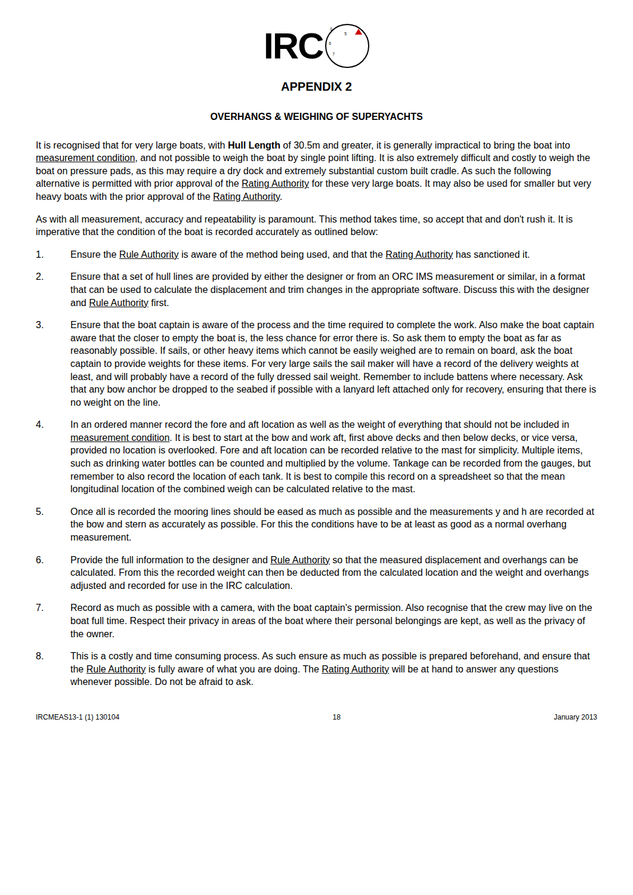IRC 0 5 6 7
APPENDIX 2
OVERHANGS & WEIGHING OF SUPERYACHTS
It is recognised that for very large boats, with Hull Length of 30.5m and greater, it is generally impractical to bring the boat into measurement condition, and not possible to weigh the boat by single point lifting. It is also extremely difficult and costly to weigh the boat on pressure pads, as this may require a dry dock and extremely substantial custom built cradle. As such the following alternative is permitted with prior approval of the Rating Authority for these very large boats. It may also be used for smaller but very heavy boats with the prior approval of the Rating Authority.
As with all measurement, accuracy and repeatability is paramount. This method takes time, so accept that and don't rush it. It is imperative that the condition of the boat is recorded accurately as outlined below:
Ensure the Rule Authority is aware of the method being used, and that the Rating Authority has sanctioned it.
Ensure that a set of hull lines are provided by either the designer or from an ORC IMS measurement or similar, in a format that can be used to calculate the displacement and trim changes in the appropriate software. Discuss this with the designer and Rule Authority first.
Ensure that the boat captain is aware of the process and the time required to complete the work. Also make the boat captain aware that the closer to empty the boat is, the less chance for error there is. So ask them to empty the boat as far as reasonably possible. If sails, or other heavy items which cannot be easily weighed are to remain on board, ask the boat captain to provide weights for these items. For very large sails the sail maker will have a record of the delivery weights at least, and will probably have a record of the fully dressed sail weight. Remember to include battens where necessary. Ask that any bow anchor be dropped to the seabed if possible with a lanyard left attached only for recovery, ensuring that there is no weight on the line.
In an ordered manner record the fore and aft location as well as the weight of everything that should not be included in measurement condition. It is best to start at the bow and work aft, first above decks and then below decks, or vice versa, provided no location is overlooked. Fore and aft location can be recorded relative to the mast for simplicity. Multiple items, such as drinking water bottles can be counted and multiplied by the volume. Tankage can be recorded from the gauges, but remember to also record the location of each tank. It is best to compile this record on a spreadsheet so that the mean longitudinal location of the combined weigh can be calculated relative to the mast.
Once all is recorded the mooring lines should be eased as much as possible and the measurements y and h are recorded at the bow and stern as accurately as possible. For this the conditions have to be at least as good as a normal overhang measurement.
Provide the full information to the designer and Rule Authority so that the measured displacement and overhangs can be calculated. From this the recorded weight can then be deducted from the calculated location and the weight and overhangs adjusted and recorded for use in the IRC calculation.
Record as much as possible with a camera, with the boat captain's permission. Also recognise that the crew may live on the boat full time. Respect their privacy in areas of the boat where their personal belongings are kept, as well as the privacy of the owner.
This is a costly and time consuming process. As such ensure as much as possible is prepared beforehand, and ensure that the Rule Authority is fully aware of what you are doing. The Rating Authority will be at hand to answer any questions whenever possible. Do not be afraid to ask.
IRCMEAS13-1 (1) 130104 18 January 2013